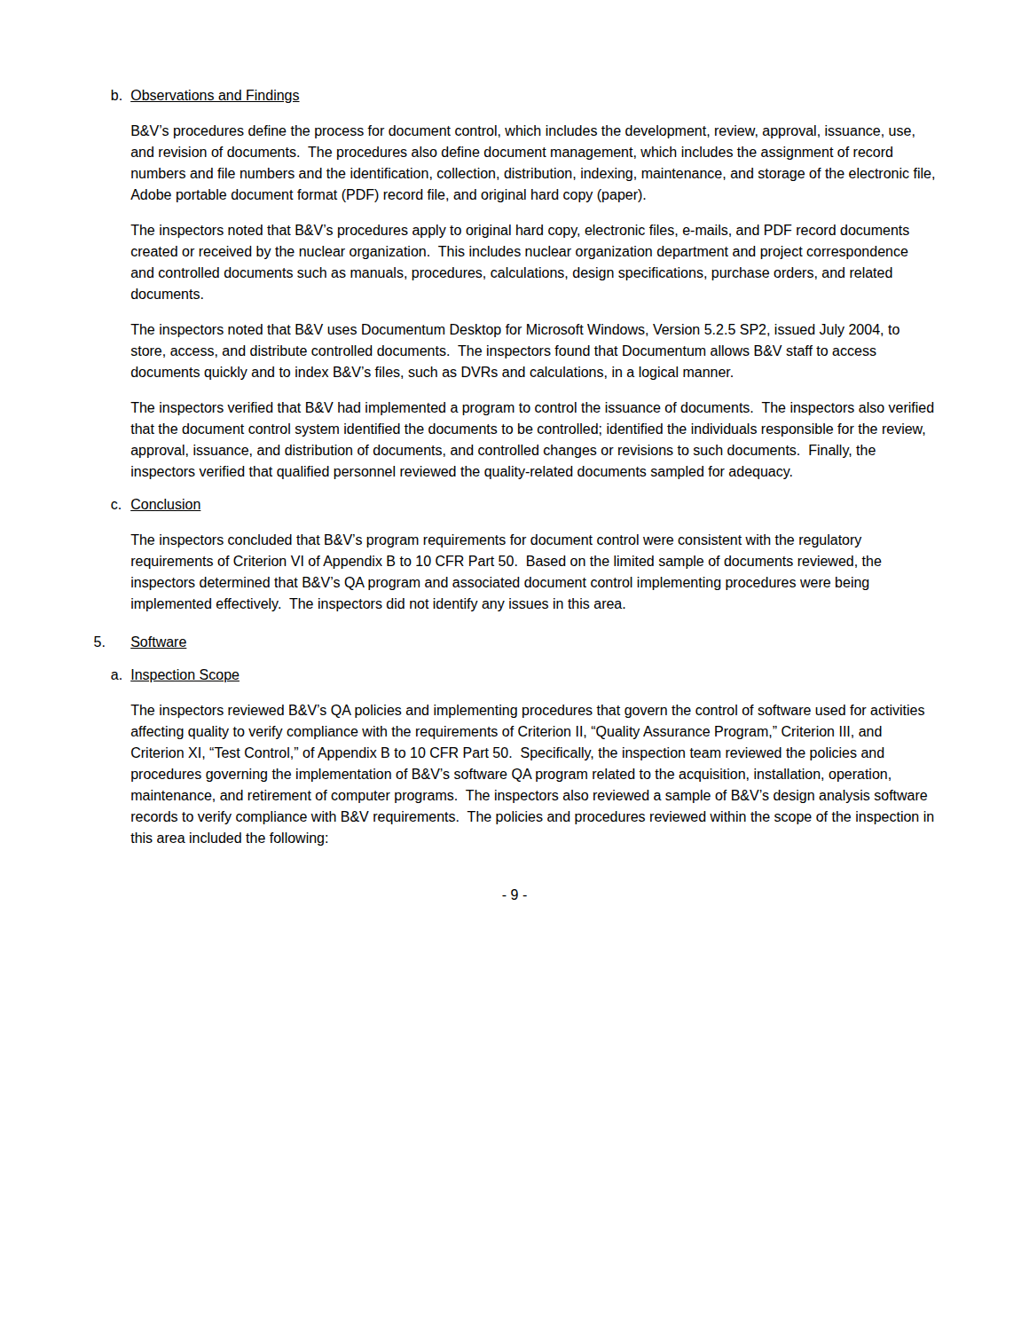b.
Observations and Findings
B&V’s procedures define the process for document control, which includes the development, review, approval, issuance, use, and revision of documents. The procedures also define document management, which includes the assignment of record numbers and file numbers and the identification, collection, distribution, indexing, maintenance, and storage of the electronic file, Adobe portable document format (PDF) record file, and original hard copy (paper).
The inspectors noted that B&V’s procedures apply to original hard copy, electronic files, e-mails, and PDF record documents created or received by the nuclear organization. This includes nuclear organization department and project correspondence and controlled documents such as manuals, procedures, calculations, design specifications, purchase orders, and related documents.
The inspectors noted that B&V uses Documentum Desktop for Microsoft Windows, Version 5.2.5 SP2, issued July 2004, to store, access, and distribute controlled documents. The inspectors found that Documentum allows B&V staff to access documents quickly and to index B&V’s files, such as DVRs and calculations, in a logical manner.
The inspectors verified that B&V had implemented a program to control the issuance of documents. The inspectors also verified that the document control system identified the documents to be controlled; identified the individuals responsible for the review, approval, issuance, and distribution of documents, and controlled changes or revisions to such documents. Finally, the inspectors verified that qualified personnel reviewed the quality-related documents sampled for adequacy.
c.
Conclusion
The inspectors concluded that B&V’s program requirements for document control were consistent with the regulatory requirements of Criterion VI of Appendix B to 10 CFR Part 50. Based on the limited sample of documents reviewed, the inspectors determined that B&V’s QA program and associated document control implementing procedures were being implemented effectively. The inspectors did not identify any issues in this area.
5.
Software
a.
Inspection Scope
The inspectors reviewed B&V’s QA policies and implementing procedures that govern the control of software used for activities affecting quality to verify compliance with the requirements of Criterion II, “Quality Assurance Program,” Criterion III, and Criterion XI, “Test Control,” of Appendix B to 10 CFR Part 50. Specifically, the inspection team reviewed the policies and procedures governing the implementation of B&V’s software QA program related to the acquisition, installation, operation, maintenance, and retirement of computer programs. The inspectors also reviewed a sample of B&V’s design analysis software records to verify compliance with B&V requirements. The policies and procedures reviewed within the scope of the inspection in this area included the following:
- 9 -